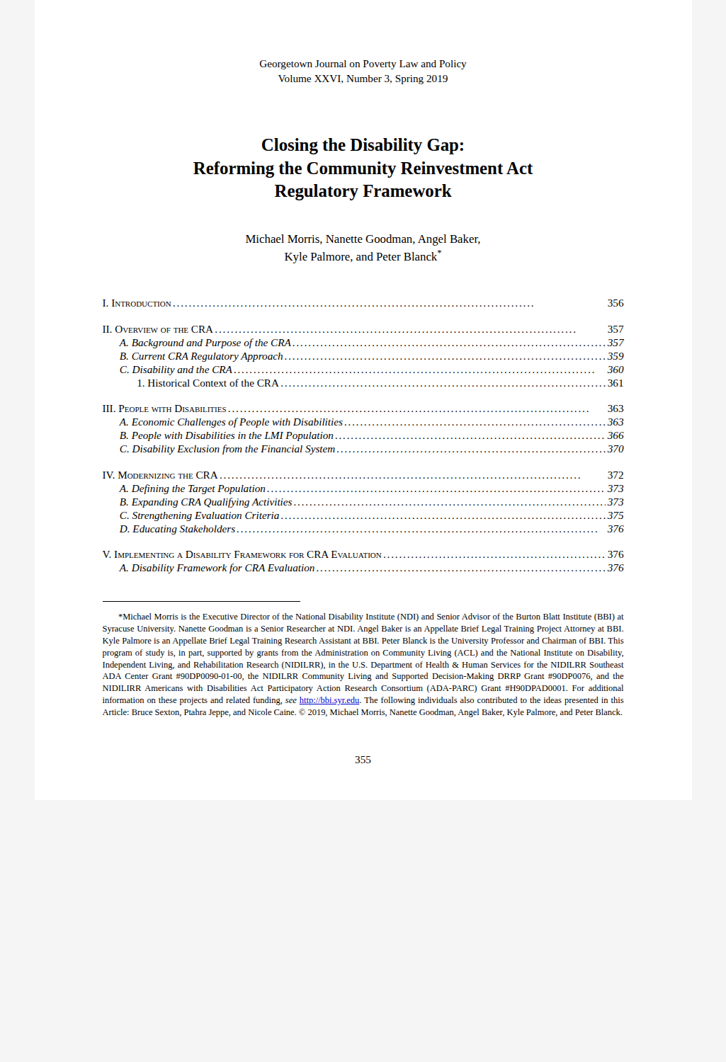Georgetown Journal on Poverty Law and Policy
Volume XXVI, Number 3, Spring 2019
Closing the Disability Gap:
Reforming the Community Reinvestment Act
Regulatory Framework
Michael Morris, Nanette Goodman, Angel Baker,
Kyle Palmore, and Peter Blanck*
I. Introduction........................................................................................... 356
II. Overview of the CRA........................................................................................... 357
A. Background and Purpose of the CRA........................................................................................... 357
B. Current CRA Regulatory Approach........................................................................................... 359
C. Disability and the CRA........................................................................................... 360
1. Historical Context of the CRA........................................................................................... 361
III. People with Disabilities........................................................................................... 363
A. Economic Challenges of People with Disabilities........................................................................................... 363
B. People with Disabilities in the LMI Population........................................................................................... 366
C. Disability Exclusion from the Financial System........................................................................................... 370
IV. Modernizing the CRA........................................................................................... 372
A. Defining the Target Population........................................................................................... 373
B. Expanding CRA Qualifying Activities........................................................................................... 373
C. Strengthening Evaluation Criteria........................................................................................... 375
D. Educating Stakeholders........................................................................................... 376
V. Implementing a Disability Framework for CRA Evaluation........................................................................................... 376
A. Disability Framework for CRA Evaluation........................................................................................... 376
*Michael Morris is the Executive Director of the National Disability Institute (NDI) and Senior Advisor of the Burton Blatt Institute (BBI) at Syracuse University. Nanette Goodman is a Senior Researcher at NDI. Angel Baker is an Appellate Brief Legal Training Project Attorney at BBI. Kyle Palmore is an Appellate Brief Legal Training Research Assistant at BBI. Peter Blanck is the University Professor and Chairman of BBI. This program of study is, in part, supported by grants from the Administration on Community Living (ACL) and the National Institute on Disability, Independent Living, and Rehabilitation Research (NIDILRR), in the U.S. Department of Health & Human Services for the NIDILRR Southeast ADA Center Grant #90DP0090-01-00, the NIDILRR Community Living and Supported Decision-Making DRRP Grant #90DP0076, and the NIDILIRR Americans with Disabilities Act Participatory Action Research Consortium (ADA-PARC) Grant #H90DPAD0001. For additional information on these projects and related funding, see http://bbi.syr.edu. The following individuals also contributed to the ideas presented in this Article: Bruce Sexton, Ptahra Jeppe, and Nicole Caine. © 2019, Michael Morris, Nanette Goodman, Angel Baker, Kyle Palmore, and Peter Blanck.
355